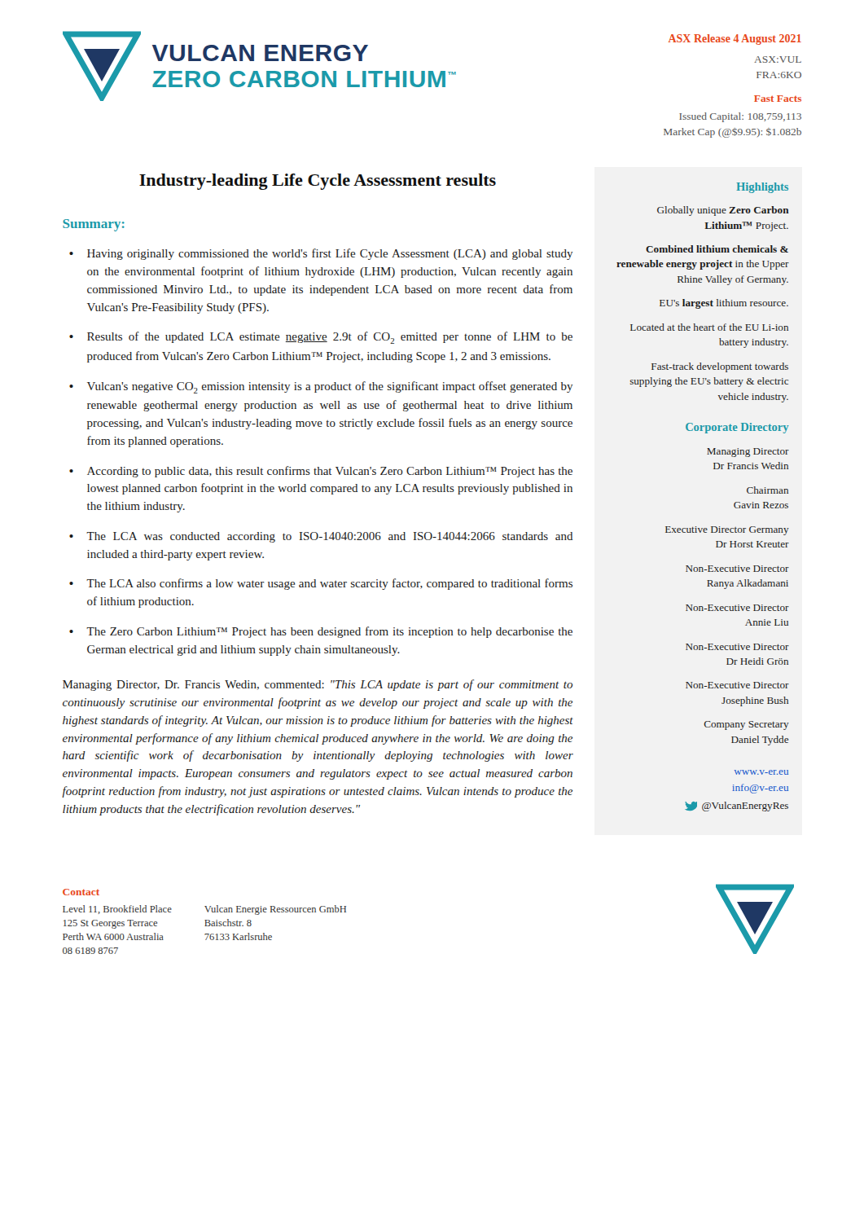VULCAN ENERGY
ZERO CARBON LITHIUM™
ASX Release 4 August 2021
ASX:VUL
FRA:6KO
Fast Facts
Issued Capital: 108,759,113
Market Cap (@$9.95): $1.082b
Industry-leading Life Cycle Assessment results
Summary:
Having originally commissioned the world's first Life Cycle Assessment (LCA) and global study on the environmental footprint of lithium hydroxide (LHM) production, Vulcan recently again commissioned Minviro Ltd., to update its independent LCA based on more recent data from Vulcan's Pre-Feasibility Study (PFS).
Results of the updated LCA estimate negative 2.9t of CO2 emitted per tonne of LHM to be produced from Vulcan's Zero Carbon Lithium™ Project, including Scope 1, 2 and 3 emissions.
Vulcan's negative CO2 emission intensity is a product of the significant impact offset generated by renewable geothermal energy production as well as use of geothermal heat to drive lithium processing, and Vulcan's industry-leading move to strictly exclude fossil fuels as an energy source from its planned operations.
According to public data, this result confirms that Vulcan's Zero Carbon Lithium™ Project has the lowest planned carbon footprint in the world compared to any LCA results previously published in the lithium industry.
The LCA was conducted according to ISO-14040:2006 and ISO-14044:2066 standards and included a third-party expert review.
The LCA also confirms a low water usage and water scarcity factor, compared to traditional forms of lithium production.
The Zero Carbon Lithium™ Project has been designed from its inception to help decarbonise the German electrical grid and lithium supply chain simultaneously.
Managing Director, Dr. Francis Wedin, commented: "This LCA update is part of our commitment to continuously scrutinise our environmental footprint as we develop our project and scale up with the highest standards of integrity. At Vulcan, our mission is to produce lithium for batteries with the highest environmental performance of any lithium chemical produced anywhere in the world. We are doing the hard scientific work of decarbonisation by intentionally deploying technologies with lower environmental impacts. European consumers and regulators expect to see actual measured carbon footprint reduction from industry, not just aspirations or untested claims. Vulcan intends to produce the lithium products that the electrification revolution deserves."
Highlights
Globally unique Zero Carbon Lithium™ Project.
Combined lithium chemicals & renewable energy project in the Upper Rhine Valley of Germany.
EU's largest lithium resource.
Located at the heart of the EU Li-ion battery industry.
Fast-track development towards supplying the EU's battery & electric vehicle industry.
Corporate Directory
Managing Director
Dr Francis Wedin
Chairman
Gavin Rezos
Executive Director Germany
Dr Horst Kreuter
Non-Executive Director
Ranya Alkadamani
Non-Executive Director
Annie Liu
Non-Executive Director
Dr Heidi Grön
Non-Executive Director
Josephine Bush
Company Secretary
Daniel Tydde
www.v-er.eu
info@v-er.eu
@VulcanEnergyRes
Contact
Level 11, Brookfield Place
125 St Georges Terrace
Perth WA 6000 Australia
08 6189 8767
Vulcan Energie Ressourcen GmbH
Baischstr. 8
76133 Karlsruhe